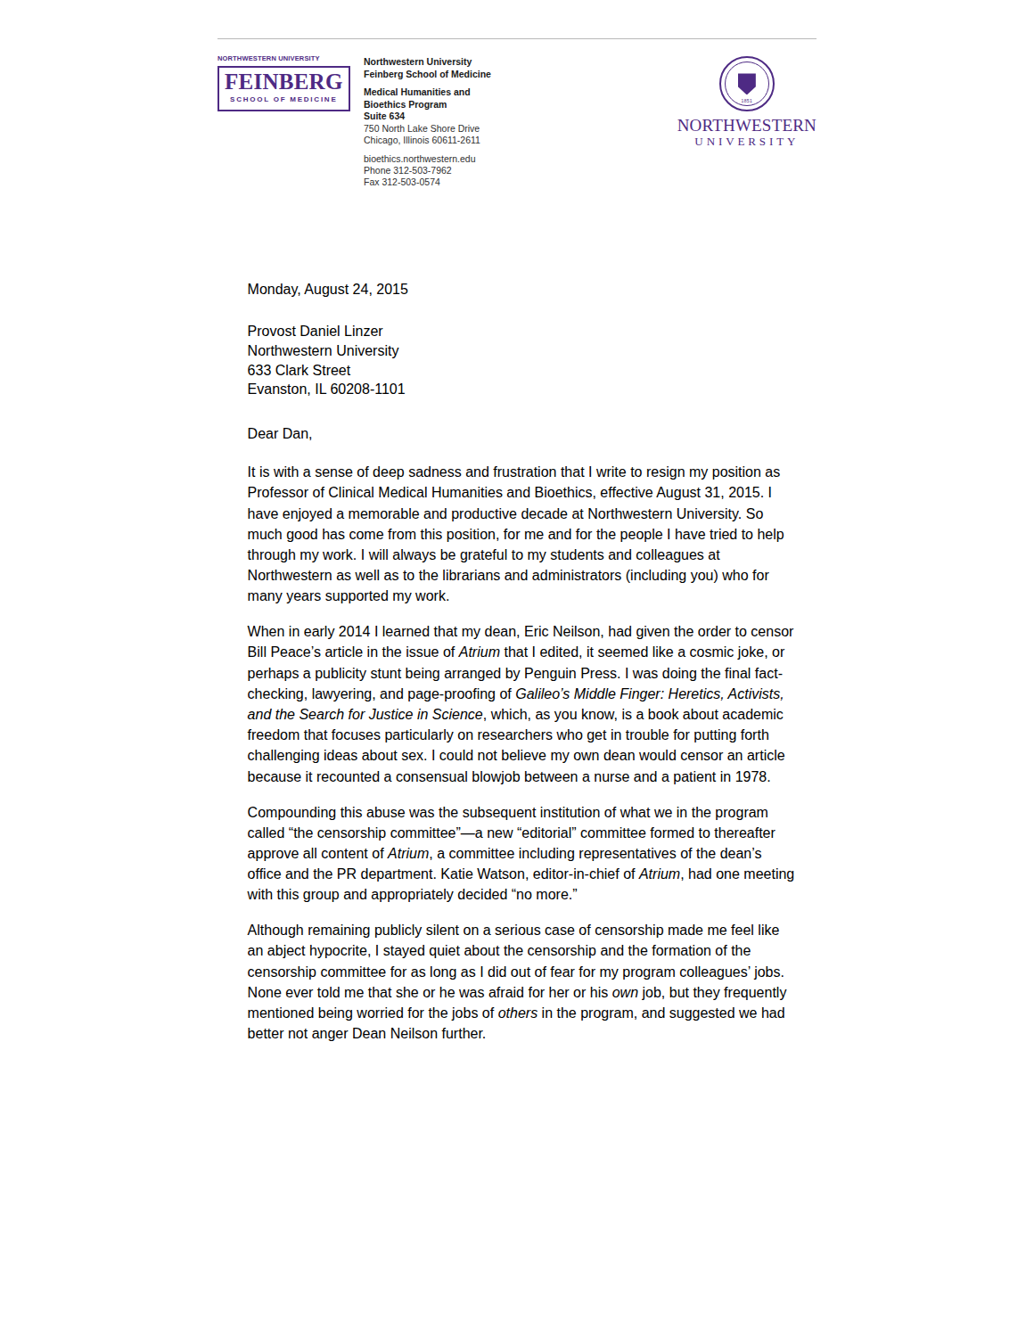NORTHWESTERN UNIVERSITY
FEINBERG
SCHOOL OF MEDICINE
Northwestern University
Feinberg School of Medicine Medical Humanities and
Bioethics Program
Suite 634
750 North Lake Shore Drive
Chicago, Illinois 60611-2611 bioethics.northwestern.edu
Phone 312-503-7962
Fax 312-503-0574
1851
NORTHWESTERN UNIVERSITY
Monday, August 24, 2015
Provost Daniel Linzer
Northwestern University
633 Clark Street
Evanston, IL 60208-1101
Dear Dan,
It is with a sense of deep sadness and frustration that I write to resign my position as Professor of Clinical Medical Humanities and Bioethics, effective August 31, 2015. I have enjoyed a memorable and productive decade at Northwestern University. So much good has come from this position, for me and for the people I have tried to help through my work. I will always be grateful to my students and colleagues at Northwestern as well as to the librarians and administrators (including you) who for many years supported my work.
When in early 2014 I learned that my dean, Eric Neilson, had given the order to censor Bill Peace’s article in the issue of Atrium that I edited, it seemed like a cosmic joke, or perhaps a publicity stunt being arranged by Penguin Press. I was doing the final fact-checking, lawyering, and page-proofing of Galileo’s Middle Finger: Heretics, Activists, and the Search for Justice in Science, which, as you know, is a book about academic freedom that focuses particularly on researchers who get in trouble for putting forth challenging ideas about sex. I could not believe my own dean would censor an article because it recounted a consensual blowjob between a nurse and a patient in 1978.
Compounding this abuse was the subsequent institution of what we in the program called “the censorship committee”—a new “editorial” committee formed to thereafter approve all content of Atrium, a committee including representatives of the dean’s office and the PR department. Katie Watson, editor-in-chief of Atrium, had one meeting with this group and appropriately decided “no more.”
Although remaining publicly silent on a serious case of censorship made me feel like an abject hypocrite, I stayed quiet about the censorship and the formation of the censorship committee for as long as I did out of fear for my program colleagues’ jobs. None ever told me that she or he was afraid for her or his own job, but they frequently mentioned being worried for the jobs of others in the program, and suggested we had better not anger Dean Neilson further.